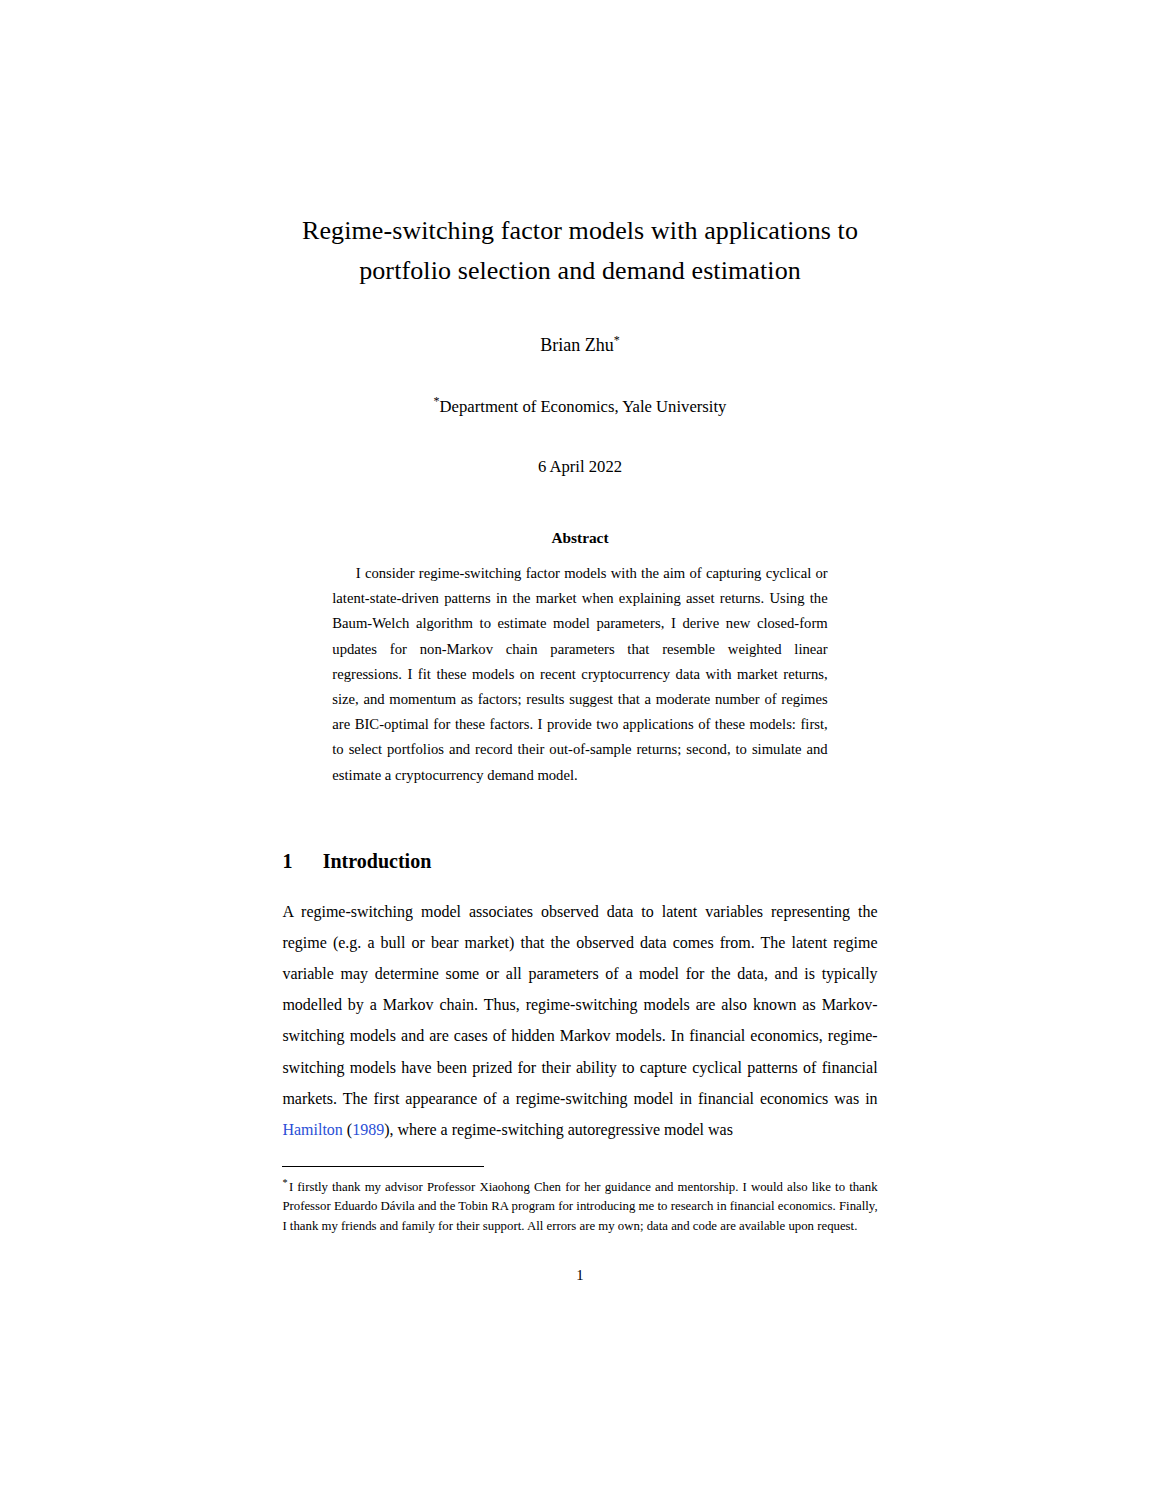Regime-switching factor models with applications to
portfolio selection and demand estimation
Brian Zhu*
*Department of Economics, Yale University
6 April 2022
Abstract
I consider regime-switching factor models with the aim of capturing cyclical or latent-state-driven patterns in the market when explaining asset returns. Using the Baum-Welch algorithm to estimate model parameters, I derive new closed-form updates for non-Markov chain parameters that resemble weighted linear regressions. I fit these models on recent cryptocurrency data with market returns, size, and momentum as factors; results suggest that a moderate number of regimes are BIC-optimal for these factors. I provide two applications of these models: first, to select portfolios and record their out-of-sample returns; second, to simulate and estimate a cryptocurrency demand model.
1 Introduction
A regime-switching model associates observed data to latent variables representing the regime (e.g. a bull or bear market) that the observed data comes from. The latent regime variable may determine some or all parameters of a model for the data, and is typically modelled by a Markov chain. Thus, regime-switching models are also known as Markov-switching models and are cases of hidden Markov models. In financial economics, regime-switching models have been prized for their ability to capture cyclical patterns of financial markets. The first appearance of a regime-switching model in financial economics was in Hamilton (1989), where a regime-switching autoregressive model was
*I firstly thank my advisor Professor Xiaohong Chen for her guidance and mentorship. I would also like to thank Professor Eduardo Dávila and the Tobin RA program for introducing me to research in financial economics. Finally, I thank my friends and family for their support. All errors are my own; data and code are available upon request.
1